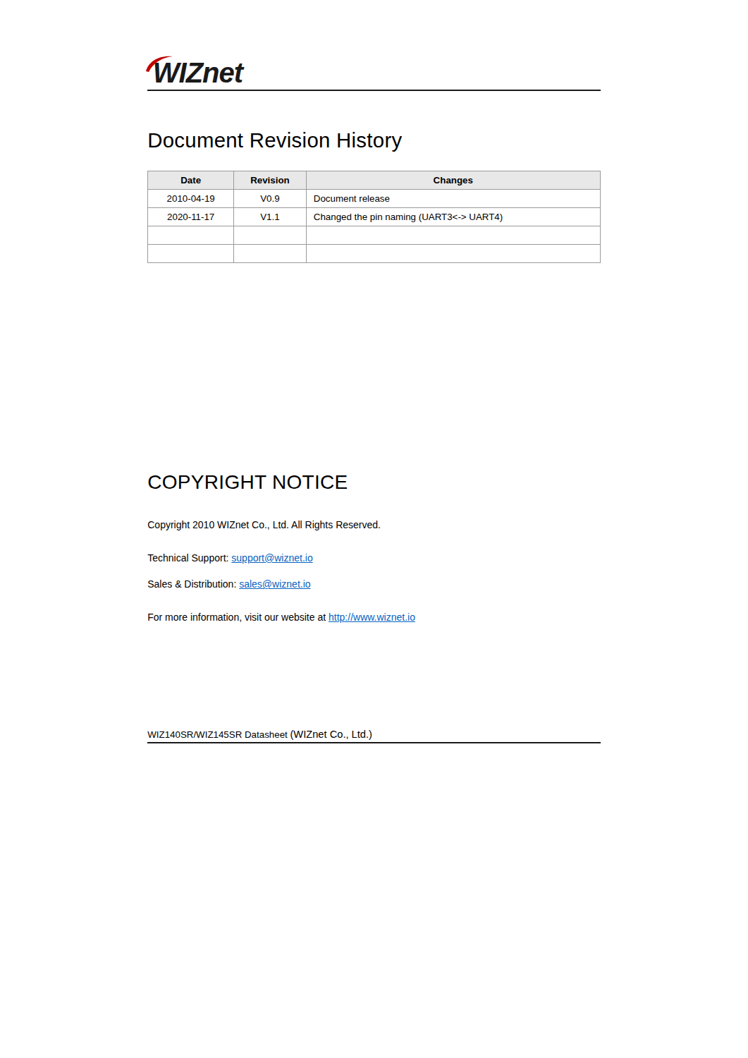WIZ net
Document Revision History
| Date | Revision | Changes |
| --- | --- | --- |
| 2010-04-19 | V0.9 | Document release |
| 2020-11-17 | V1.1 | Changed the pin naming (UART3<-> UART4) |
COPYRIGHT NOTICE
Copyright 2010 WIZnet Co., Ltd. All Rights Reserved.
Technical Support: support@wiznet.io
Sales & Distribution: sales@wiznet.io
For more information, visit our website at http://www.wiznet.io
WIZ140SR/WIZ145SR Datasheet (WIZnet Co., Ltd.)